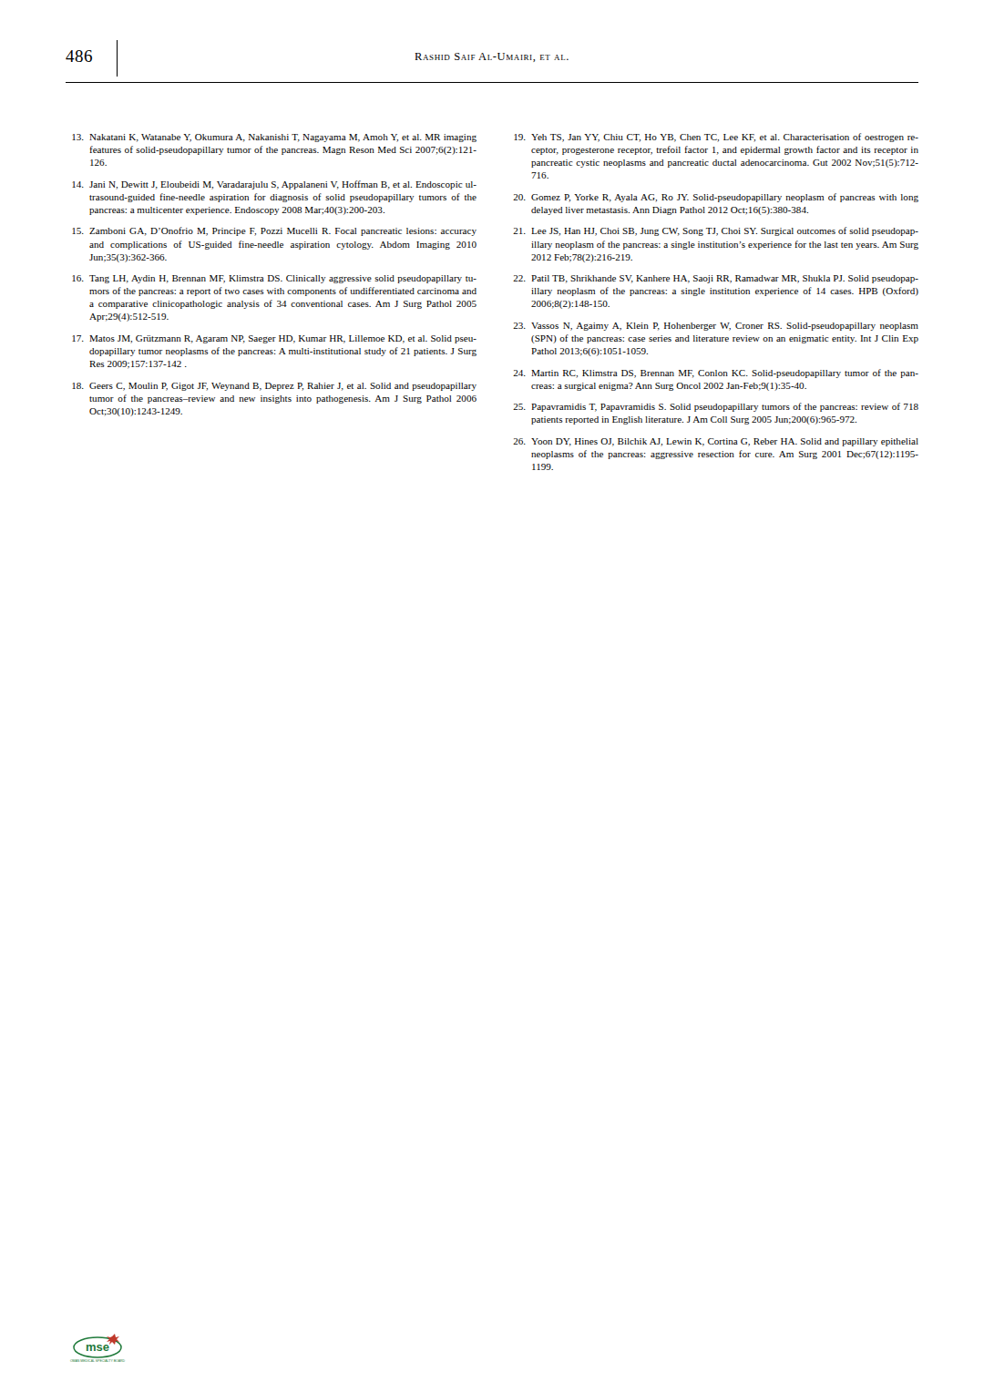486
Rashid Saif Al-Umairi, et al.
Nakatani K, Watanabe Y, Okumura A, Nakanishi T, Nagayama M, Amoh Y, et al. MR imaging features of solid-pseudopapillary tumor of the pancreas. Magn Reson Med Sci 2007;6(2):121-126.
Jani N, Dewitt J, Eloubeidi M, Varadarajulu S, Appalaneni V, Hoffman B, et al. Endoscopic ultrasound-guided fine-needle aspiration for diagnosis of solid pseudopapillary tumors of the pancreas: a multicenter experience. Endoscopy 2008 Mar;40(3):200-203.
Zamboni GA, D’Onofrio M, Principe F, Pozzi Mucelli R. Focal pancreatic lesions: accuracy and complications of US-guided fine-needle aspiration cytology. Abdom Imaging 2010 Jun;35(3):362-366.
Tang LH, Aydin H, Brennan MF, Klimstra DS. Clinically aggressive solid pseudopapillary tumors of the pancreas: a report of two cases with components of undifferentiated carcinoma and a comparative clinicopathologic analysis of 34 conventional cases. Am J Surg Pathol 2005 Apr;29(4):512-519.
Matos JM, Grützmann R, Agaram NP, Saeger HD, Kumar HR, Lillemoe KD, et al. Solid pseudopapillary tumor neoplasms of the pancreas: A multi-institutional study of 21 patients. J Surg Res 2009;157:137-142 .
Geers C, Moulin P, Gigot JF, Weynand B, Deprez P, Rahier J, et al. Solid and pseudopapillary tumor of the pancreas–review and new insights into pathogenesis. Am J Surg Pathol 2006 Oct;30(10):1243-1249.
Yeh TS, Jan YY, Chiu CT, Ho YB, Chen TC, Lee KF, et al. Characterisation of oestrogen receptor, progesterone receptor, trefoil factor 1, and epidermal growth factor and its receptor in pancreatic cystic neoplasms and pancreatic ductal adenocarcinoma. Gut 2002 Nov;51(5):712-716.
Gomez P, Yorke R, Ayala AG, Ro JY. Solid-pseudopapillary neoplasm of pancreas with long delayed liver metastasis. Ann Diagn Pathol 2012 Oct;16(5):380-384.
Lee JS, Han HJ, Choi SB, Jung CW, Song TJ, Choi SY. Surgical outcomes of solid pseudopapillary neoplasm of the pancreas: a single institution’s experience for the last ten years. Am Surg 2012 Feb;78(2):216-219.
Patil TB, Shrikhande SV, Kanhere HA, Saoji RR, Ramadwar MR, Shukla PJ. Solid pseudopapillary neoplasm of the pancreas: a single institution experience of 14 cases. HPB (Oxford) 2006;8(2):148-150.
Vassos N, Agaimy A, Klein P, Hohenberger W, Croner RS. Solid-pseudopapillary neoplasm (SPN) of the pancreas: case series and literature review on an enigmatic entity. Int J Clin Exp Pathol 2013;6(6):1051-1059.
Martin RC, Klimstra DS, Brennan MF, Conlon KC. Solid-pseudopapillary tumor of the pancreas: a surgical enigma? Ann Surg Oncol 2002 Jan-Feb;9(1):35-40.
Papavramidis T, Papavramidis S. Solid pseudopapillary tumors of the pancreas: review of 718 patients reported in English literature. J Am Coll Surg 2005 Jun;200(6):965-972.
Yoon DY, Hines OJ, Bilchik AJ, Lewin K, Cortina G, Reber HA. Solid and papillary epithelial neoplasms of the pancreas: aggressive resection for cure. Am Surg 2001 Dec;67(12):1195-1199.
mse OMAN MEDICAL SPECIALTY BOARD